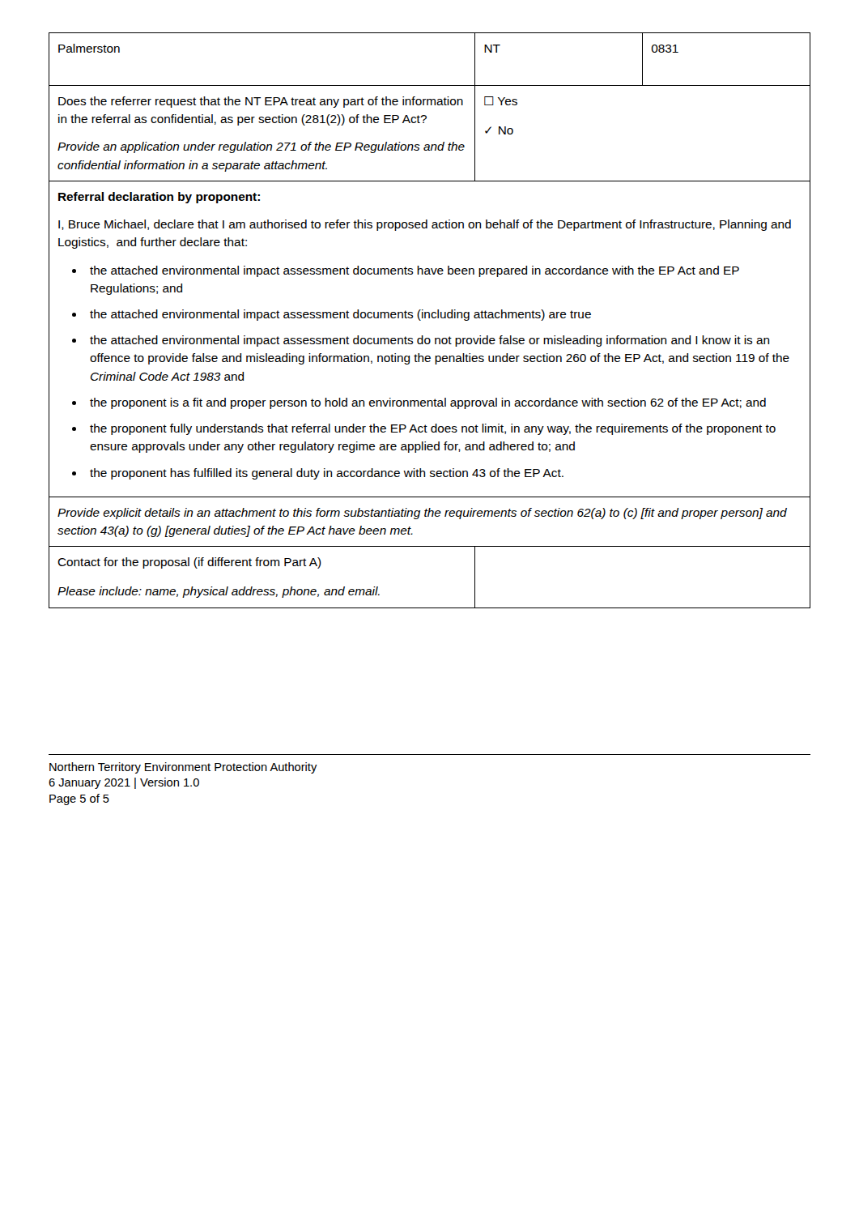| Palmerston | NT | 0831 |
| Does the referrer request that the NT EPA treat any part of the information in the referral as confidential, as per section (281(2)) of the EP Act? Provide an application under regulation 271 of the EP Regulations and the confidential information in a separate attachment. | ☐ Yes ✓ No |
| Referral declaration by proponent: I, Bruce Michael, declare that I am authorised to refer this proposed action on behalf of the Department of Infrastructure, Planning and Logistics, and further declare that: the attached environmental impact assessment documents have been prepared in accordance with the EP Act and EP Regulations; and the attached environmental impact assessment documents (including attachments) are true the attached environmental impact assessment documents do not provide false or misleading information and I know it is an offence to provide false and misleading information, noting the penalties under section 260 of the EP Act, and section 119 of the Criminal Code Act 1983 and the proponent is a fit and proper person to hold an environmental approval in accordance with section 62 of the EP Act; and the proponent fully understands that referral under the EP Act does not limit, in any way, the requirements of the proponent to ensure approvals under any other regulatory regime are applied for, and adhered to; and the proponent has fulfilled its general duty in accordance with section 43 of the EP Act. |
| Provide explicit details in an attachment to this form substantiating the requirements of section 62(a) to (c) [fit and proper person] and section 43(a) to (g) [general duties] of the EP Act have been met. |
| Contact for the proposal (if different from Part A) Please include: name, physical address, phone, and email. | |
Northern Territory Environment Protection Authority
6 January 2021 | Version 1.0
Page 5 of 5